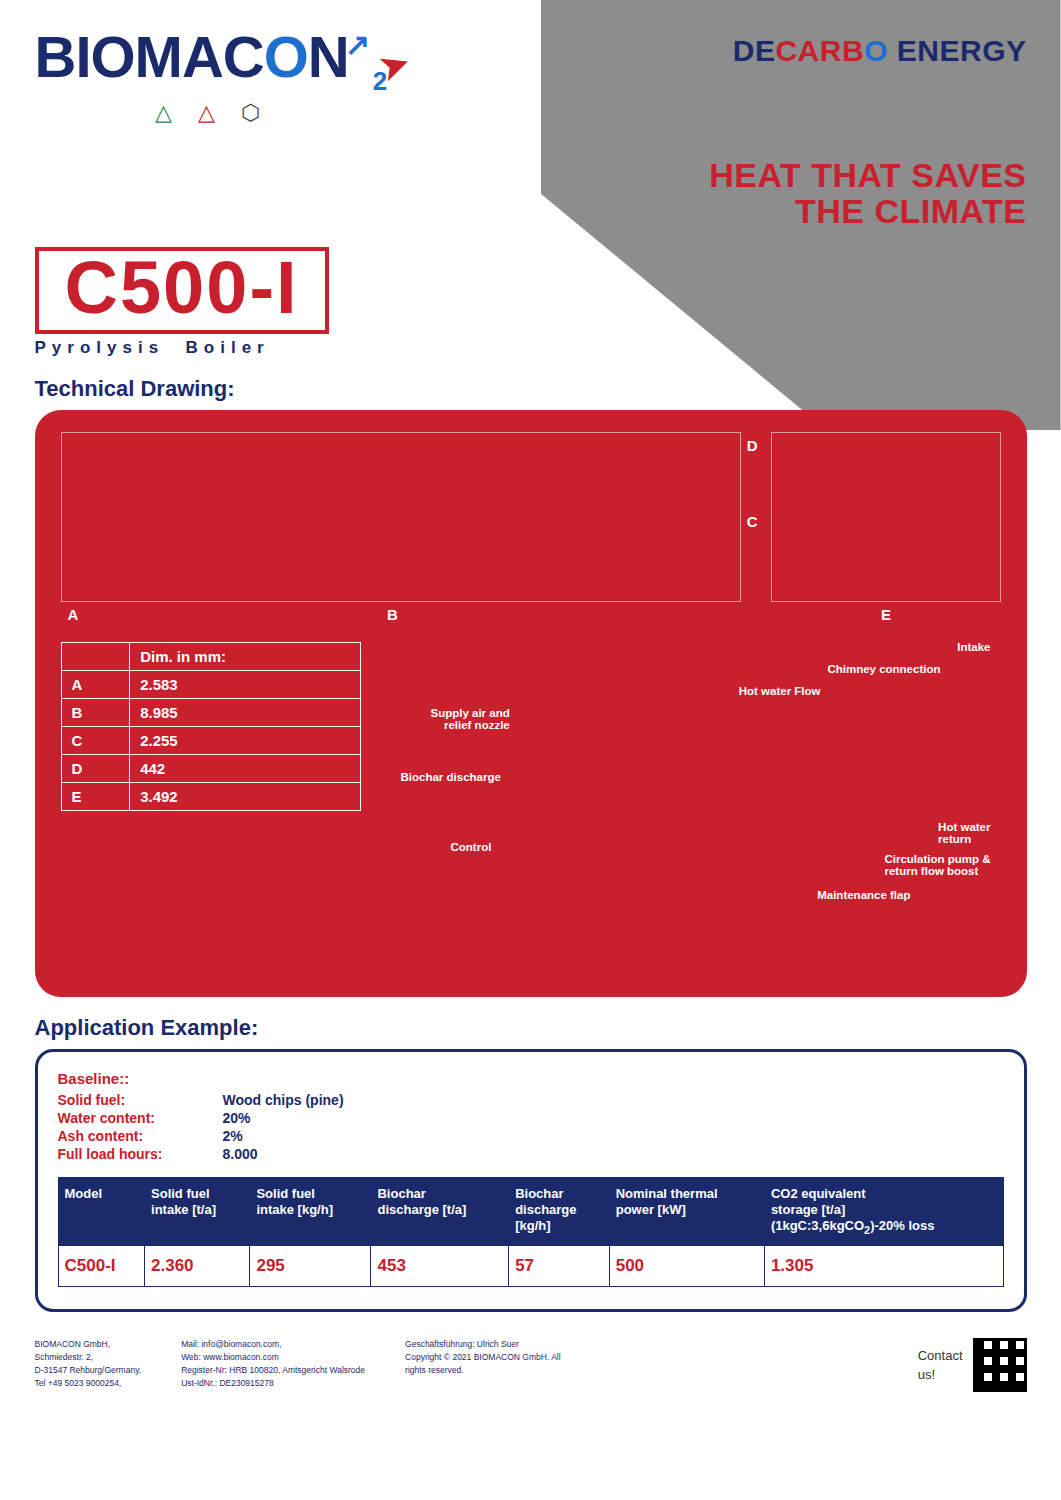BIOMAC ON↗2➤
△ △ ⬡
DECARB O ENERGY
HEAT THAT SAVES
THE CLIMATE
C500-I
Pyrolysis Boiler
Technical Drawing:
A B C D
E
| | Dim. in mm: |
| --- | --- |
| A | 2.583 |
| B | 8.985 |
| C | 2.255 |
| D | 442 |
| E | 3.492 |
Intake Chimney connection Hot water Flow Supply air and
relief nozzle Biochar discharge Control Hot water
return Circulation pump &
return flow boost Maintenance flap
Application Example:
Baseline::
| Solid fuel: | Wood chips (pine) |
| Water content: | 20% |
| Ash content: | 2% |
| Full load hours: | 8.000 |
| Model | Solid fuel intake [t/a] | Solid fuel intake [kg/h] | Biochar discharge [t/a] | Biochar discharge [kg/h] | Nominal thermal power [kW] | CO2 equivalent storage [t/a] (1kgC:3,6kgCO 2 )-20% loss |
| --- | --- | --- | --- | --- | --- | --- |
| C500-I | 2.360 | 295 | 453 | 57 | 500 | 1.305 |
BIOMACON GmbH,
Schmiedestr. 2,
D-31547 Rehburg/Germany,
Tel +49 5023 9000254,
Mail: info@biomacon.com,
Web: www.biomacon.com
Register-Nr: HRB 100820, Amtsgericht Walsrode
Ust-IdNr.: DE230915278
Geschäftsführung: Ulrich Suer
Copyright © 2021 BIOMACON GmbH. All
rights reserved.
Contact
us!